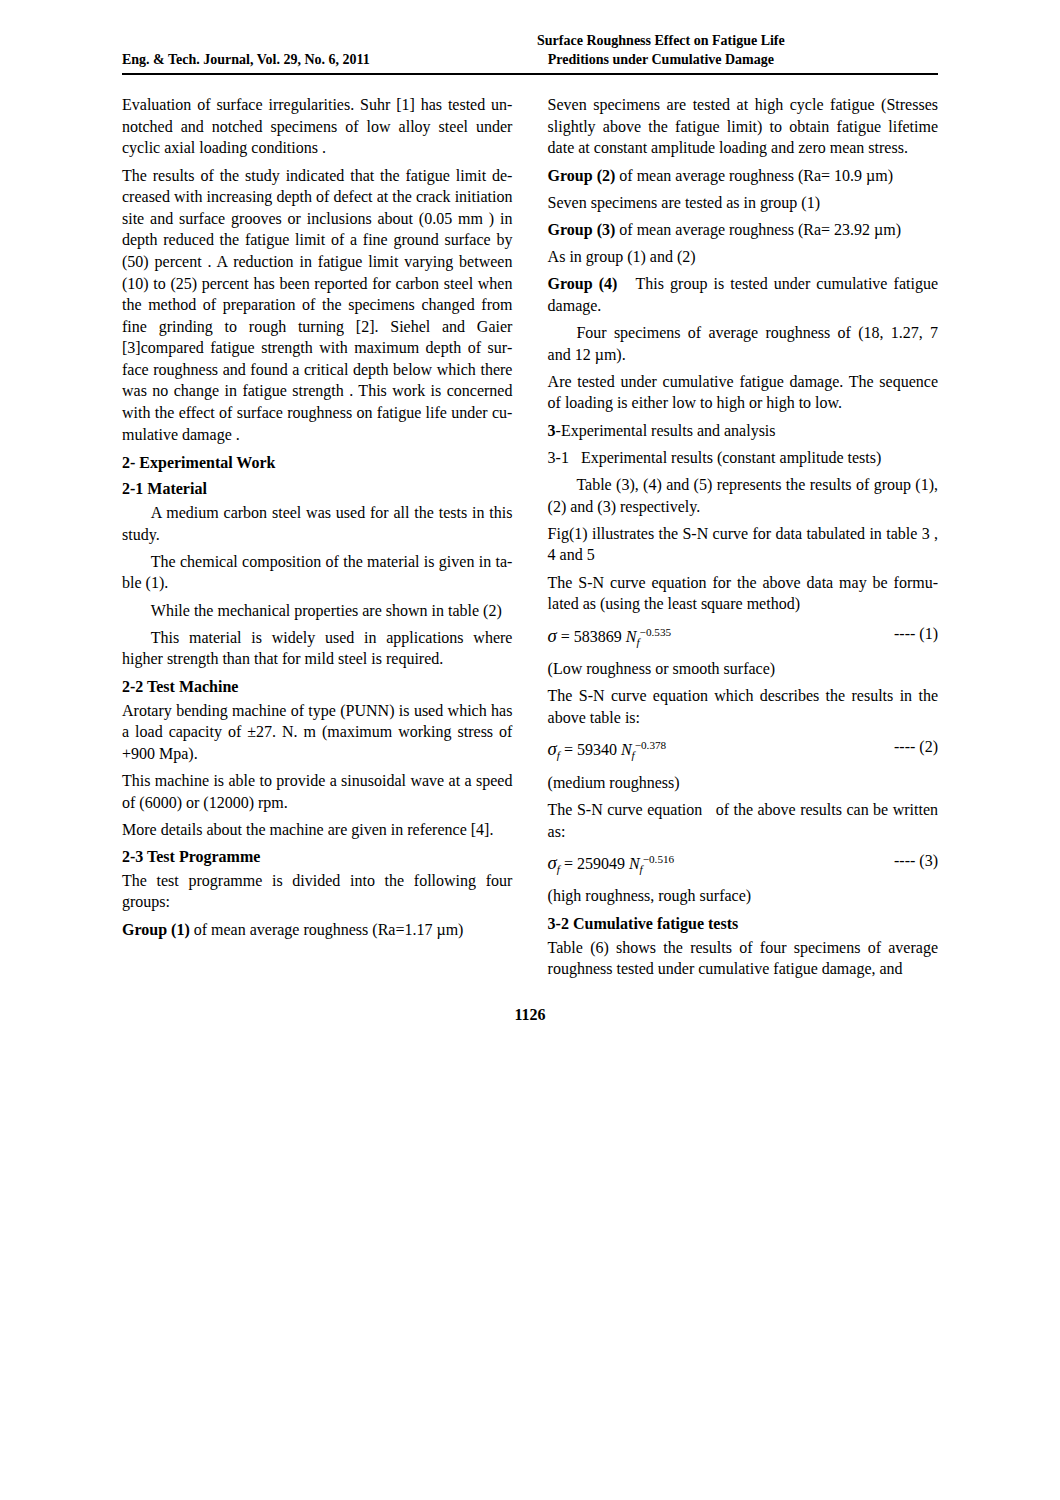Eng. & Tech. Journal, Vol. 29, No. 6, 2011
Surface Roughness Effect on Fatigue Life
Preditions under Cumulative Damage
Evaluation of surface irregularities. Suhr [1] has tested unnotched and notched specimens of low alloy steel under cyclic axial loading conditions .
The results of the study indicated that the fatigue limit decreased with increasing depth of defect at the crack initiation site and surface grooves or inclusions about (0.05 mm ) in depth reduced the fatigue limit of a fine ground surface by (50) percent . A reduction in fatigue limit varying between (10) to (25) percent has been reported for carbon steel when the method of preparation of the specimens changed from fine grinding to rough turning [2]. Siehel and Gaier [3]compared fatigue strength with maximum depth of surface roughness and found a critical depth below which there was no change in fatigue strength . This work is concerned with the effect of surface roughness on fatigue life under cumulative damage .
2- Experimental Work
2-1 Material
A medium carbon steel was used for all the tests in this study.
The chemical composition of the material is given in table (1).
While the mechanical properties are shown in table (2)
This material is widely used in applications where higher strength than that for mild steel is required.
2-2 Test Machine
Arotary bending machine of type (PUNN) is used which has a load capacity of ±27. N. m (maximum working stress of +900 Mpa).
This machine is able to provide a sinusoidal wave at a speed of (6000) or (12000) rpm.
More details about the machine are given in reference [4].
2-3 Test Programme
The test programme is divided into the following four groups:
Group (1) of mean average roughness (Ra=1.17 µm)
Seven specimens are tested at high cycle fatigue (Stresses slightly above the fatigue limit) to obtain fatigue lifetime date at constant amplitude loading and zero mean stress.
Group (2) of mean average roughness (Ra= 10.9 µm)
Seven specimens are tested as in group (1)
Group (3) of mean average roughness (Ra= 23.92 µm)
As in group (1) and (2)
Group (4) This group is tested under cumulative fatigue damage.
Four specimens of average roughness of (18, 1.27, 7 and 12 µm).
Are tested under cumulative fatigue damage. The sequence of loading is either low to high or high to low.
3-Experimental results and analysis
3-1 Experimental results (constant amplitude tests)
Table (3), (4) and (5) represents the results of group (1), (2) and (3) respectively.
Fig(1) illustrates the S-N curve for data tabulated in table 3 , 4 and 5
The S-N curve equation for the above data may be formulated as (using the least square method)
σ = 583869 Nf−0.535 ---- (1)
(Low roughness or smooth surface)
The S-N curve equation which describes the results in the above table is:
σf = 59340 Nf−0.378 ---- (2)
(medium roughness)
The S-N curve equation of the above results can be written as:
σf = 259049 Nf−0.516 ---- (3)
(high roughness, rough surface)
3-2 Cumulative fatigue tests
Table (6) shows the results of four specimens of average roughness tested under cumulative fatigue damage, and
1126